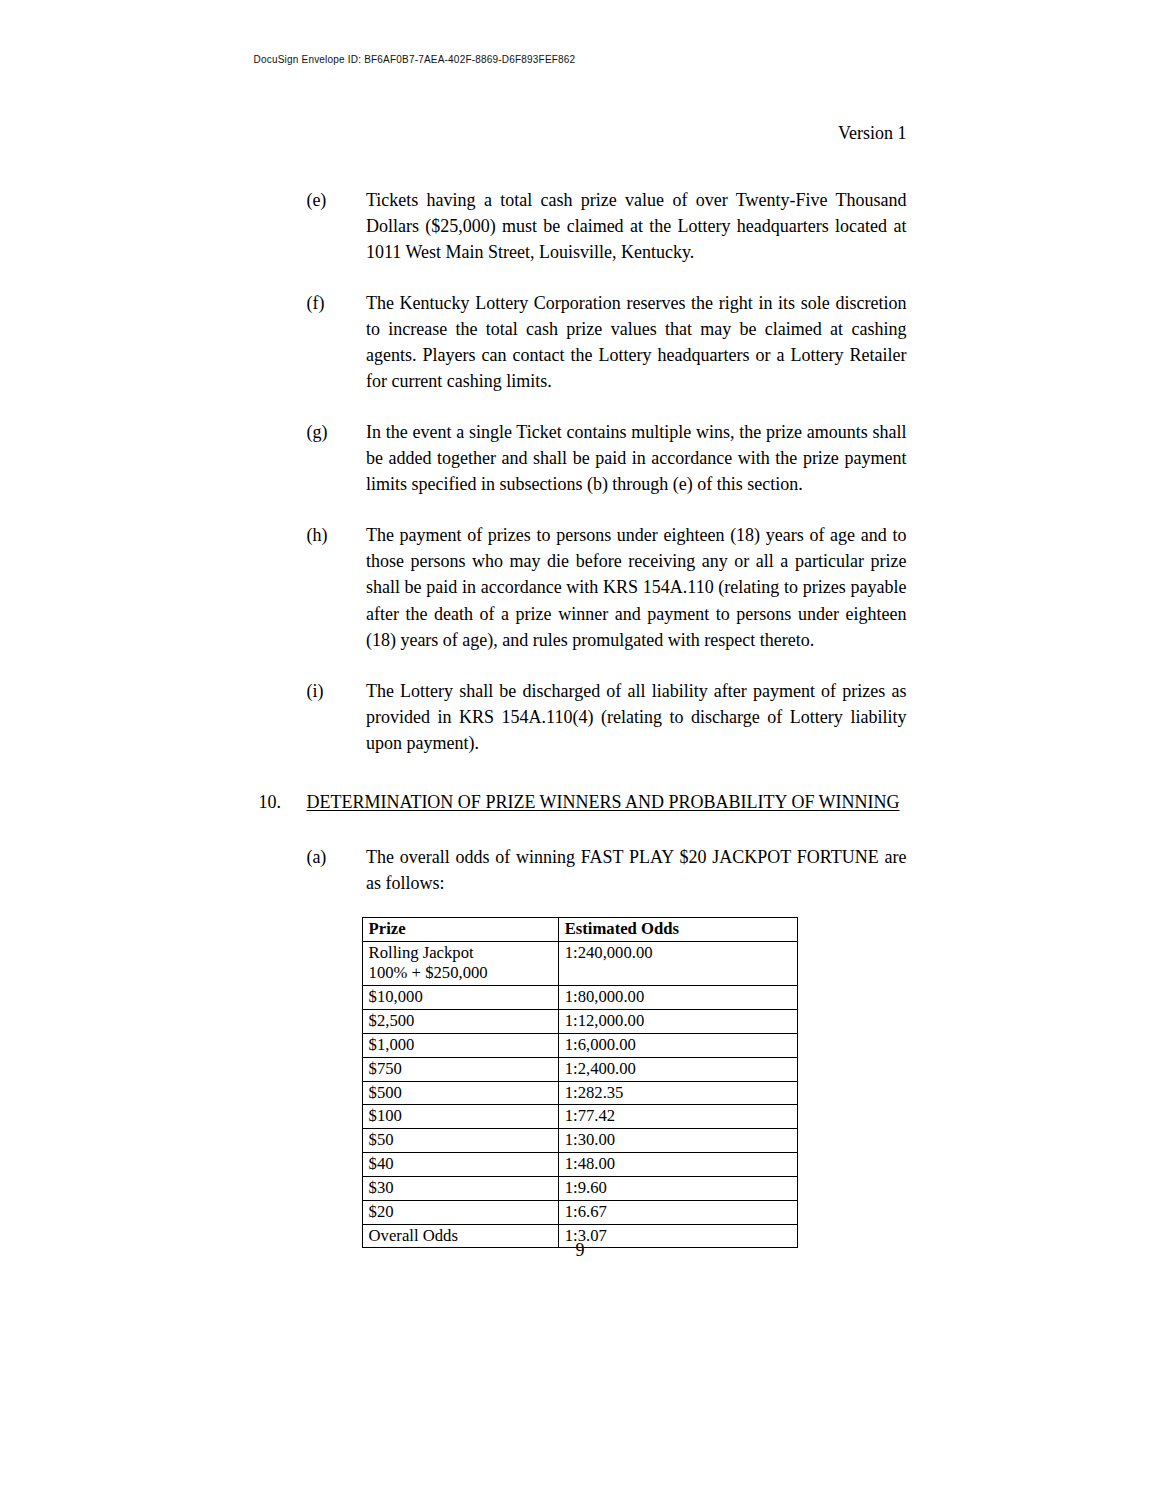DocuSign Envelope ID: BF6AF0B7-7AEA-402F-8869-D6F893FEF862
Version 1
(e)
Tickets having a total cash prize value of over Twenty-Five Thousand Dollars ($25,000) must be claimed at the Lottery headquarters located at 1011 West Main Street, Louisville, Kentucky.
(f)
The Kentucky Lottery Corporation reserves the right in its sole discretion to increase the total cash prize values that may be claimed at cashing agents. Players can contact the Lottery headquarters or a Lottery Retailer for current cashing limits.
(g)
In the event a single Ticket contains multiple wins, the prize amounts shall be added together and shall be paid in accordance with the prize payment limits specified in subsections (b) through (e) of this section.
(h)
The payment of prizes to persons under eighteen (18) years of age and to those persons who may die before receiving any or all a particular prize shall be paid in accordance with KRS 154A.110 (relating to prizes payable after the death of a prize winner and payment to persons under eighteen (18) years of age), and rules promulgated with respect thereto.
(i)
The Lottery shall be discharged of all liability after payment of prizes as provided in KRS 154A.110(4) (relating to discharge of Lottery liability upon payment).
10.
DETERMINATION OF PRIZE WINNERS AND PROBABILITY OF WINNING
(a)
The overall odds of winning FAST PLAY $20 JACKPOT FORTUNE are as follows:
| Prize | Estimated Odds |
| --- | --- |
| Rolling Jackpot 100% + $250,000 | 1:240,000.00 |
| $10,000 | 1:80,000.00 |
| $2,500 | 1:12,000.00 |
| $1,000 | 1:6,000.00 |
| $750 | 1:2,400.00 |
| $500 | 1:282.35 |
| $100 | 1:77.42 |
| $50 | 1:30.00 |
| $40 | 1:48.00 |
| $30 | 1:9.60 |
| $20 | 1:6.67 |
| Overall Odds | 1:3.07 |
9